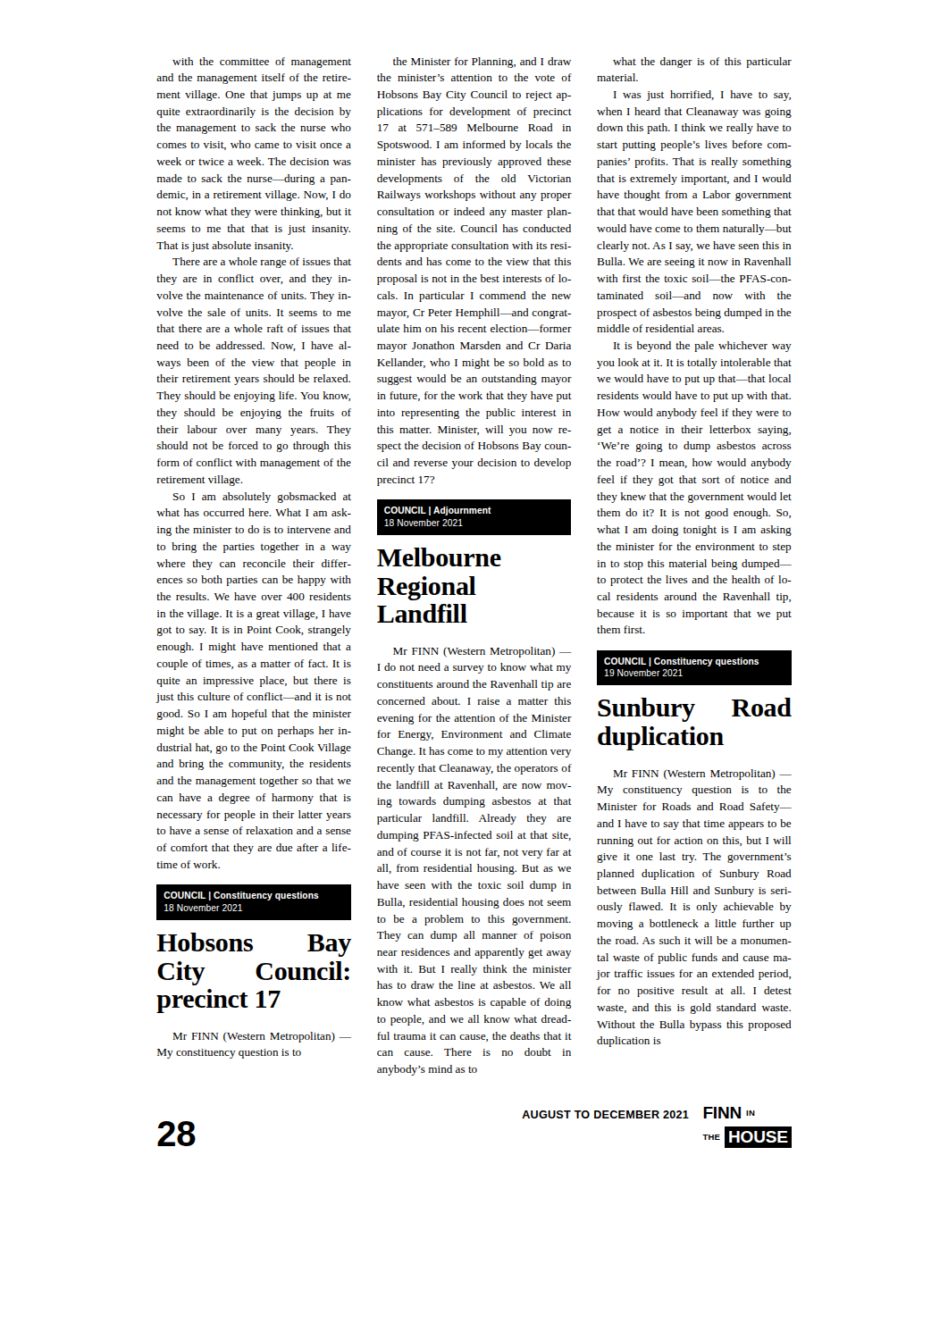with the committee of management and the management itself of the retirement village. One that jumps up at me quite extraordinarily is the decision by the management to sack the nurse who comes to visit, who came to visit once a week or twice a week. The decision was made to sack the nurse—during a pandemic, in a retirement village. Now, I do not know what they were thinking, but it seems to me that that is just insanity. That is just absolute insanity.
There are a whole range of issues that they are in conflict over, and they involve the maintenance of units. They involve the sale of units. It seems to me that there are a whole raft of issues that need to be addressed. Now, I have always been of the view that people in their retirement years should be relaxed. They should be enjoying life. You know, they should be enjoying the fruits of their labour over many years. They should not be forced to go through this form of conflict with management of the retirement village.
So I am absolutely gobsmacked at what has occurred here. What I am asking the minister to do is to intervene and to bring the parties together in a way where they can reconcile their differences so both parties can be happy with the results. We have over 400 residents in the village. It is a great village, I have got to say. It is in Point Cook, strangely enough. I might have mentioned that a couple of times, as a matter of fact. It is quite an impressive place, but there is just this culture of conflict—and it is not good. So I am hopeful that the minister might be able to put on perhaps her industrial hat, go to the Point Cook Village and bring the community, the residents and the management together so that we can have a degree of harmony that is necessary for people in their latter years to have a sense of relaxation and a sense of comfort that they are due after a lifetime of work.
COUNCIL | Constituency questions18 November 2021
Hobsons Bay City Council: precinct 17
Mr FINN (Western Metropolitan) — My constituency question is to
the Minister for Planning, and I draw the minister’s attention to the vote of Hobsons Bay City Council to reject applications for development of precinct 17 at 571–589 Melbourne Road in Spotswood. I am informed by locals the minister has previously approved these developments of the old Victorian Railways workshops without any proper consultation or indeed any master planning of the site. Council has conducted the appropriate consultation with its residents and has come to the view that this proposal is not in the best interests of locals. In particular I commend the new mayor, Cr Peter Hemphill—and congratulate him on his recent election—former mayor Jonathon Marsden and Cr Daria Kellander, who I might be so bold as to suggest would be an outstanding mayor in future, for the work that they have put into representing the public interest in this matter. Minister, will you now respect the decision of Hobsons Bay council and reverse your decision to develop precinct 17?
COUNCIL | Adjournment18 November 2021
Melbourne Regional Landfill
Mr FINN (Western Metropolitan) — I do not need a survey to know what my constituents around the Ravenhall tip are concerned about. I raise a matter this evening for the attention of the Minister for Energy, Environment and Climate Change. It has come to my attention very recently that Cleanaway, the operators of the landfill at Ravenhall, are now moving towards dumping asbestos at that particular landfill. Already they are dumping PFAS-infected soil at that site, and of course it is not far, not very far at all, from residential housing. But as we have seen with the toxic soil dump in Bulla, residential housing does not seem to be a problem to this government. They can dump all manner of poison near residences and apparently get away with it. But I really think the minister has to draw the line at asbestos. We all know what asbestos is capable of doing to people, and we all know what dreadful trauma it can cause, the deaths that it can cause. There is no doubt in anybody’s mind as to
what the danger is of this particular material.
I was just horrified, I have to say, when I heard that Cleanaway was going down this path. I think we really have to start putting people’s lives before companies’ profits. That is really something that is extremely important, and I would have thought from a Labor government that that would have been something that would have come to them naturally—but clearly not. As I say, we have seen this in Bulla. We are seeing it now in Ravenhall with first the toxic soil—the PFAS-contaminated soil—and now with the prospect of asbestos being dumped in the middle of residential areas.
It is beyond the pale whichever way you look at it. It is totally intolerable that we would have to put up that—that local residents would have to put up with that. How would anybody feel if they were to get a notice in their letterbox saying, ‘We’re going to dump asbestos across the road’? I mean, how would anybody feel if they got that sort of notice and they knew that the government would let them do it? It is not good enough. So, what I am doing tonight is I am asking the minister for the environment to step in to stop this material being dumped—to protect the lives and the health of local residents around the Ravenhall tip, because it is so important that we put them first.
COUNCIL | Constituency questions19 November 2021
Sunbury Road duplication
Mr FINN (Western Metropolitan) — My constituency question is to the Minister for Roads and Road Safety—and I have to say that time appears to be running out for action on this, but I will give it one last try. The government’s planned duplication of Sunbury Road between Bulla Hill and Sunbury is seriously flawed. It is only achievable by moving a bottleneck a little further up the road. As such it will be a monumental waste of public funds and cause major traffic issues for an extended period, for no positive result at all. I detest waste, and this is gold standard waste. Without the Bulla bypass this proposed duplication is
28
August to December 2021 FINN IN
THE HOUSE